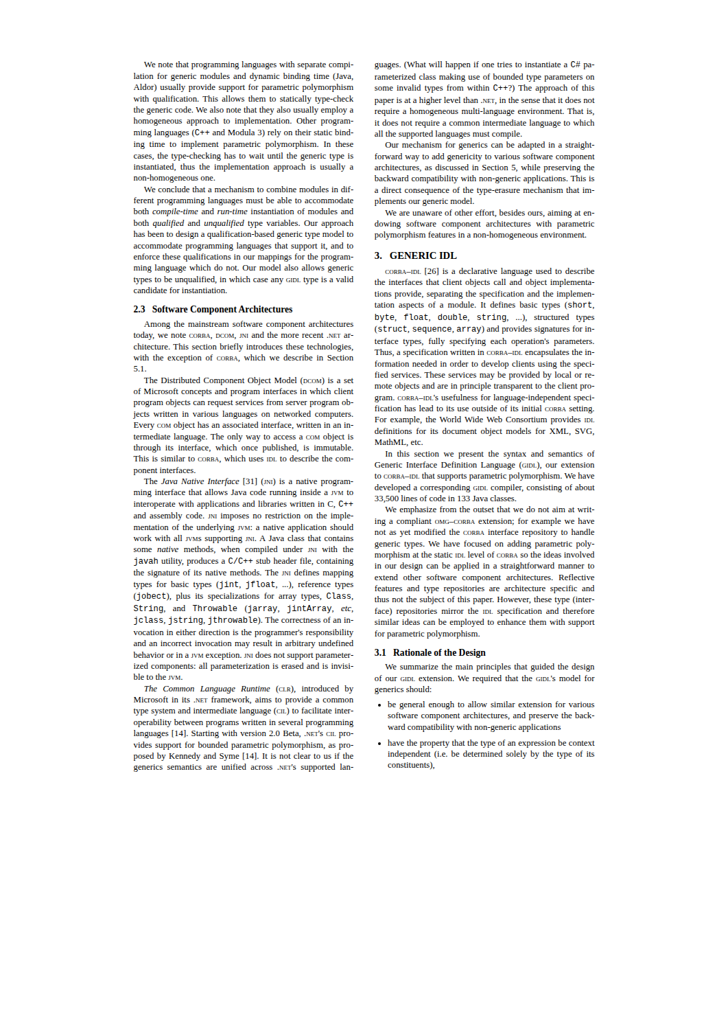We note that programming languages with separate compilation for generic modules and dynamic binding time (Java, Aldor) usually provide support for parametric polymorphism with qualification. This allows them to statically type-check the generic code. We also note that they also usually employ a homogeneous approach to implementation. Other programming languages (C++ and Modula 3) rely on their static binding time to implement parametric polymorphism. In these cases, the type-checking has to wait until the generic type is instantiated, thus the implementation approach is usually a non-homogeneous one.
We conclude that a mechanism to combine modules in different programming languages must be able to accommodate both compile-time and run-time instantiation of modules and both qualified and unqualified type variables. Our approach has been to design a qualification-based generic type model to accommodate programming languages that support it, and to enforce these qualifications in our mappings for the programming language which do not. Our model also allows generic types to be unqualified, in which case any gidl type is a valid candidate for instantiation.
2.3 Software Component Architectures
Among the mainstream software component architectures today, we note corba, dcom, jni and the more recent .net architecture. This section briefly introduces these technologies, with the exception of corba, which we describe in Section 5.1.
The Distributed Component Object Model (dcom) is a set of Microsoft concepts and program interfaces in which client program objects can request services from server program objects written in various languages on networked computers. Every com object has an associated interface, written in an intermediate language. The only way to access a com object is through its interface, which once published, is immutable. This is similar to corba, which uses idl to describe the component interfaces.
The Java Native Interface [31] (jni) is a native programming interface that allows Java code running inside a jvm to interoperate with applications and libraries written in C, C++ and assembly code. jni imposes no restriction on the implementation of the underlying jvm: a native application should work with all jvms supporting jni. A Java class that contains some native methods, when compiled under jni with the javah utility, produces a C/C++ stub header file, containing the signature of its native methods. The jni defines mapping types for basic types (jint, jfloat, ...), reference types (jobect), plus its specializations for array types, Class, String, and Throwable (jarray, jintArray, etc, jclass, jstring, jthrowable). The correctness of an invocation in either direction is the programmer's responsibility and an incorrect invocation may result in arbitrary undefined behavior or in a jvm exception. jni does not support parameterized components: all parameterization is erased and is invisible to the jvm.
The Common Language Runtime (clr), introduced by Microsoft in its .net framework, aims to provide a common type system and intermediate language (cil) to facilitate interoperability between programs written in several programming languages [14]. Starting with version 2.0 Beta, .net's cil provides support for bounded parametric polymorphism, as proposed by Kennedy and Syme [14]. It is not clear to us if the generics semantics are unified across .net's supported languages. (What will happen if one tries to instantiate a C# parameterized class making use of bounded type parameters on some invalid types from within C++?) The approach of this paper is at a higher level than .net, in the sense that it does not require a homogeneous multi-language environment. That is, it does not require a common intermediate language to which all the supported languages must compile.
Our mechanism for generics can be adapted in a straightforward way to add genericity to various software component architectures, as discussed in Section 5, while preserving the backward compatibility with non-generic applications. This is a direct consequence of the type-erasure mechanism that implements our generic model.
We are unaware of other effort, besides ours, aiming at endowing software component architectures with parametric polymorphism features in a non-homogeneous environment.
3. GENERIC IDL
corba–idl [26] is a declarative language used to describe the interfaces that client objects call and object implementations provide, separating the specification and the implementation aspects of a module. It defines basic types (short, byte, float, double, string, ...), structured types (struct, sequence, array) and provides signatures for interface types, fully specifying each operation's parameters. Thus, a specification written in corba–idl encapsulates the information needed in order to develop clients using the specified services. These services may be provided by local or remote objects and are in principle transparent to the client program. corba–idl's usefulness for language-independent specification has lead to its use outside of its initial corba setting. For example, the World Wide Web Consortium provides idl definitions for its document object models for XML, SVG, MathML, etc.
In this section we present the syntax and semantics of Generic Interface Definition Language (gidl), our extension to corba–idl that supports parametric polymorphism. We have developed a corresponding gidl compiler, consisting of about 33,500 lines of code in 133 Java classes.
We emphasize from the outset that we do not aim at writing a compliant omg–corba extension; for example we have not as yet modified the corba interface repository to handle generic types. We have focused on adding parametric polymorphism at the static idl level of corba so the ideas involved in our design can be applied in a straightforward manner to extend other software component architectures. Reflective features and type repositories are architecture specific and thus not the subject of this paper. However, these type (interface) repositories mirror the idl specification and therefore similar ideas can be employed to enhance them with support for parametric polymorphism.
3.1 Rationale of the Design
We summarize the main principles that guided the design of our gidl extension. We required that the gidl's model for generics should:
be general enough to allow similar extension for various software component architectures, and preserve the backward compatibility with non-generic applications
have the property that the type of an expression be context independent (i.e. be determined solely by the type of its constituents),